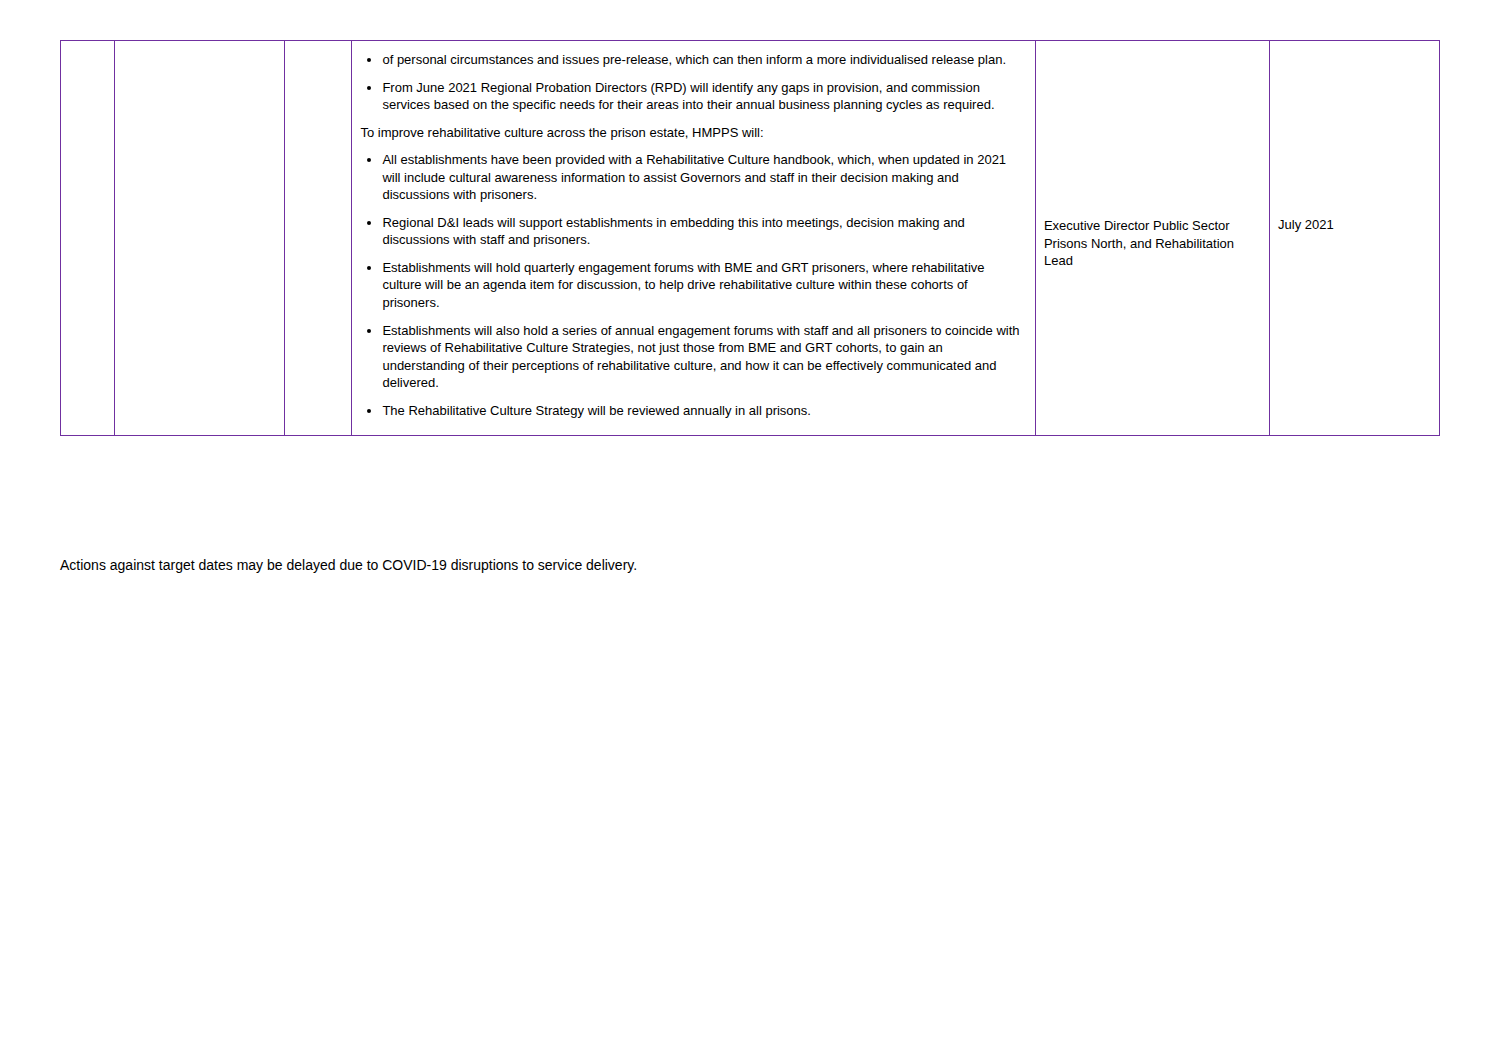| | | | of personal circumstances and issues pre-release, which can then inform a more individualised release plan. From June 2021 Regional Probation Directors (RPD) will identify any gaps in provision, and commission services based on the specific needs for their areas into their annual business planning cycles as required. To improve rehabilitative culture across the prison estate, HMPPS will: All establishments have been provided with a Rehabilitative Culture handbook, which, when updated in 2021 will include cultural awareness information to assist Governors and staff in their decision making and discussions with prisoners. Regional D&I leads will support establishments in embedding this into meetings, decision making and discussions with staff and prisoners. Establishments will hold quarterly engagement forums with BME and GRT prisoners, where rehabilitative culture will be an agenda item for discussion, to help drive rehabilitative culture within these cohorts of prisoners. Establishments will also hold a series of annual engagement forums with staff and all prisoners to coincide with reviews of Rehabilitative Culture Strategies, not just those from BME and GRT cohorts, to gain an understanding of their perceptions of rehabilitative culture, and how it can be effectively communicated and delivered. The Rehabilitative Culture Strategy will be reviewed annually in all prisons. | Executive Director Public Sector Prisons North, and Rehabilitation Lead | July 2021 |
Actions against target dates may be delayed due to COVID-19 disruptions to service delivery.